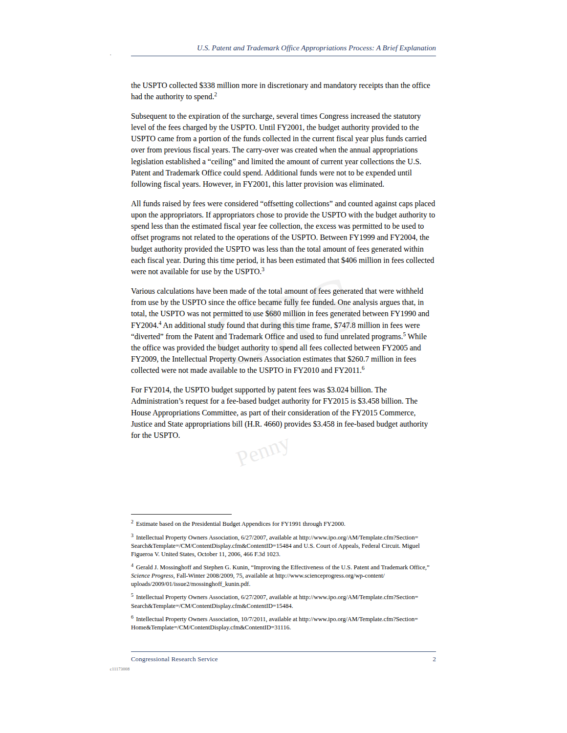.
CRS
Penny
U.S. Patent and Trademark Office Appropriations Process: A Brief Explanation
the USPTO collected $338 million more in discretionary and mandatory receipts than the office had the authority to spend.2
Subsequent to the expiration of the surcharge, several times Congress increased the statutory level of the fees charged by the USPTO. Until FY2001, the budget authority provided to the USPTO came from a portion of the funds collected in the current fiscal year plus funds carried over from previous fiscal years. The carry-over was created when the annual appropriations legislation established a “ceiling” and limited the amount of current year collections the U.S. Patent and Trademark Office could spend. Additional funds were not to be expended until following fiscal years. However, in FY2001, this latter provision was eliminated.
All funds raised by fees were considered “offsetting collections” and counted against caps placed upon the appropriators. If appropriators chose to provide the USPTO with the budget authority to spend less than the estimated fiscal year fee collection, the excess was permitted to be used to offset programs not related to the operations of the USPTO. Between FY1999 and FY2004, the budget authority provided the USPTO was less than the total amount of fees generated within each fiscal year. During this time period, it has been estimated that $406 million in fees collected were not available for use by the USPTO.3
Various calculations have been made of the total amount of fees generated that were withheld from use by the USPTO since the office became fully fee funded. One analysis argues that, in total, the USPTO was not permitted to use $680 million in fees generated between FY1990 and FY2004.4 An additional study found that during this time frame, $747.8 million in fees were “diverted” from the Patent and Trademark Office and used to fund unrelated programs.5 While the office was provided the budget authority to spend all fees collected between FY2005 and FY2009, the Intellectual Property Owners Association estimates that $260.7 million in fees collected were not made available to the USPTO in FY2010 and FY2011.6
For FY2014, the USPTO budget supported by patent fees was $3.024 billion. The Administration’s request for a fee-based budget authority for FY2015 is $3.458 billion. The House Appropriations Committee, as part of their consideration of the FY2015 Commerce, Justice and State appropriations bill (H.R. 4660) provides $3.458 in fee-based budget authority for the USPTO.
2 Estimate based on the Presidential Budget Appendices for FY1991 through FY2000.
3 Intellectual Property Owners Association, 6/27/2007, available at http://www.ipo.org/AM/Template.cfm?Section= Search&Template=/CM/ContentDisplay.cfm&ContentID=15484 and U.S. Court of Appeals, Federal Circuit. Miguel Figueroa V. United States, October 11, 2006, 466 F.3d 1023.
4 Gerald J. Mossinghoff and Stephen G. Kunin, “Improving the Effectiveness of the U.S. Patent and Trademark Office,” Science Progress, Fall-Winter 2008/2009, 75, available at http://www.scienceprogress.org/wp-content/ uploads/2009/01/issue2/mossinghoff_kunin.pdf.
5 Intellectual Property Owners Association, 6/27/2007, available at http://www.ipo.org/AM/Template.cfm?Section= Search&Template=/CM/ContentDisplay.cfm&ContentID=15484.
6 Intellectual Property Owners Association, 10/7/2011, available at http://www.ipo.org/AM/Template.cfm?Section= Home&Template=/CM/ContentDisplay.cfm&ContentID=31116.
Congressional Research Service 2
c11173008